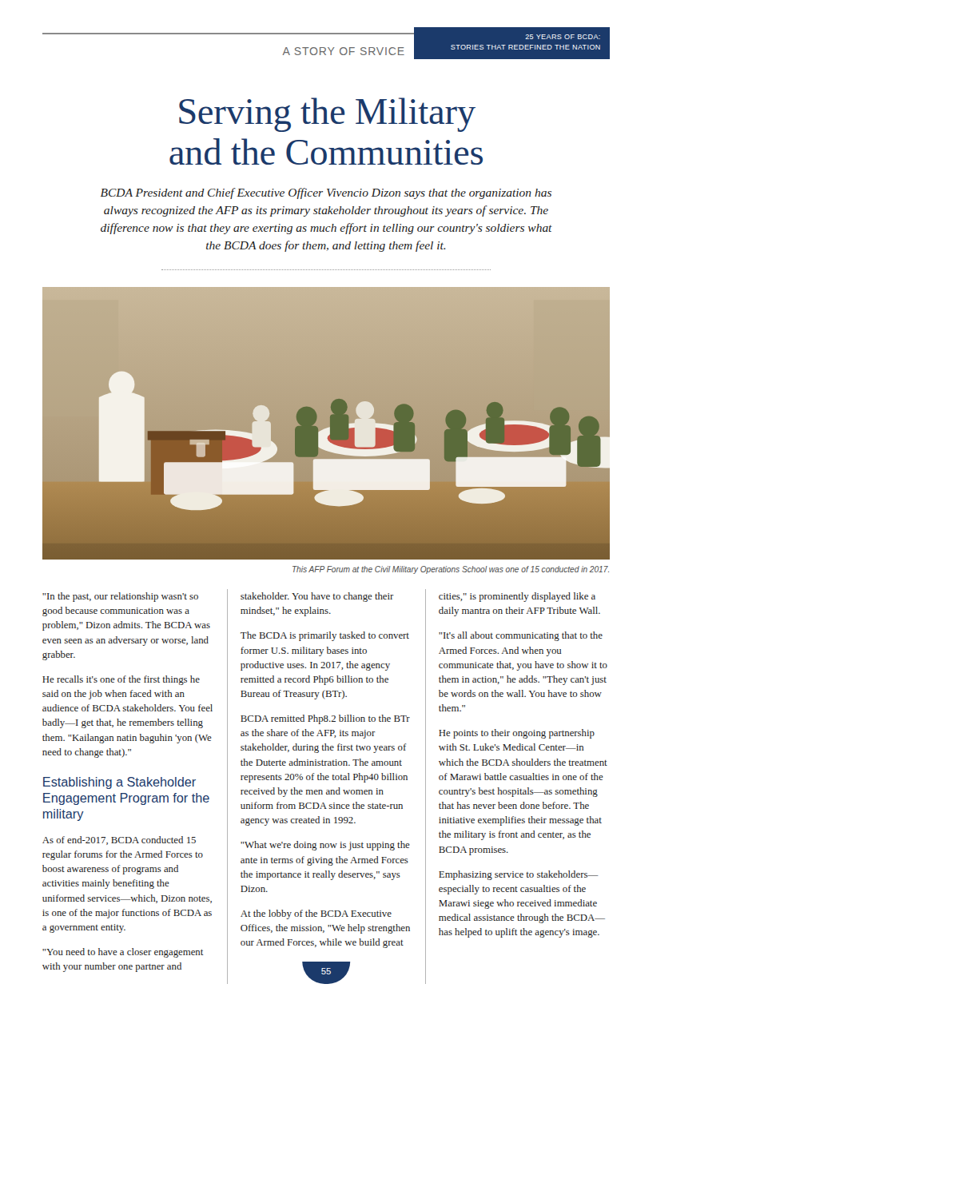A Story of Srvice
25 Years of BCDA:
Stories that Redefined the Nation
Serving the Military
and the Communities
BCDA President and Chief Executive Officer Vivencio Dizon says that the organization has always recognized the AFP as its primary stakeholder throughout its years of service. The difference now is that they are exerting as much effort in telling our country's soldiers what the BCDA does for them, and letting them feel it.
This AFP Forum at the Civil Military Operations School was one of 15 conducted in 2017.
"In the past, our relationship wasn't so good because communication was a problem," Dizon admits. The BCDA was even seen as an adversary or worse, land grabber.
He recalls it's one of the first things he said on the job when faced with an audience of BCDA stakeholders. You feel badly—I get that, he remembers telling them. "Kailangan natin baguhin 'yon (We need to change that)."
Establishing a Stakeholder Engagement Program for the military
As of end-2017, BCDA conducted 15 regular forums for the Armed Forces to boost awareness of programs and activities mainly benefiting the uniformed services—which, Dizon notes, is one of the major functions of BCDA as a government entity.
"You need to have a closer engagement with your number one partner and
stakeholder. You have to change their mindset," he explains.
The BCDA is primarily tasked to convert former U.S. military bases into productive uses. In 2017, the agency remitted a record Php6 billion to the Bureau of Treasury (BTr).
BCDA remitted Php8.2 billion to the BTr as the share of the AFP, its major stakeholder, during the first two years of the Duterte administration. The amount represents 20% of the total Php40 billion received by the men and women in uniform from BCDA since the state-run agency was created in 1992.
"What we're doing now is just upping the ante in terms of giving the Armed Forces the importance it really deserves," says Dizon.
At the lobby of the BCDA Executive Offices, the mission, "We help strengthen our Armed Forces, while we build great
cities," is prominently displayed like a daily mantra on their AFP Tribute Wall.
"It's all about communicating that to the Armed Forces. And when you communicate that, you have to show it to them in action," he adds. "They can't just be words on the wall. You have to show them."
He points to their ongoing partnership with St. Luke's Medical Center—in which the BCDA shoulders the treatment of Marawi battle casualties in one of the country's best hospitals—as something that has never been done before. The initiative exemplifies their message that the military is front and center, as the BCDA promises.
Emphasizing service to stakeholders—especially to recent casualties of the Marawi siege who received immediate medical assistance through the BCDA—has helped to uplift the agency's image.
55